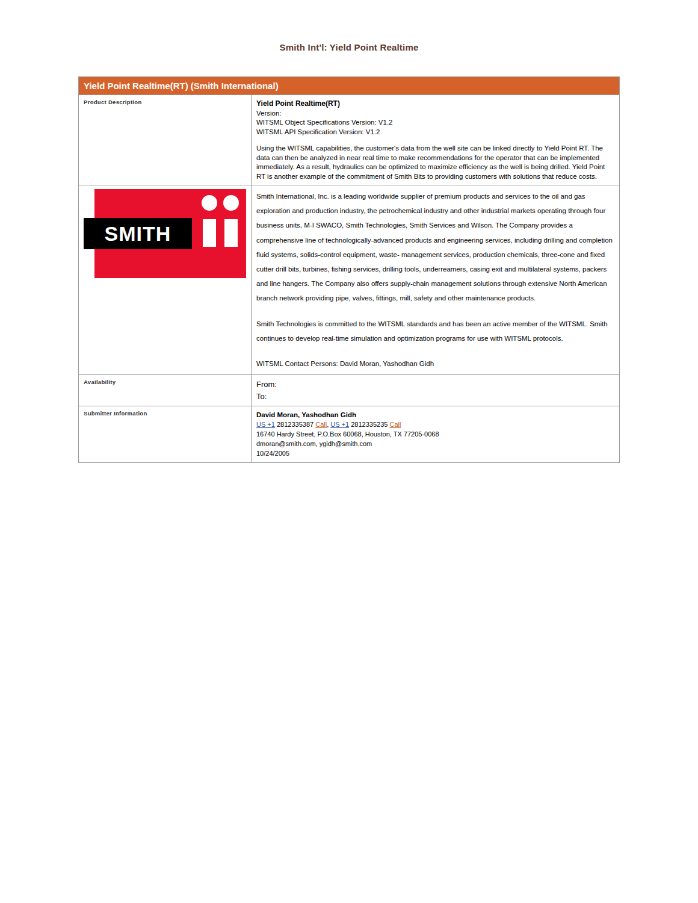Smith Int'l: Yield Point Realtime
| Yield Point Realtime(RT) (Smith International) |
| --- |
| Product Description | Yield Point Realtime(RT) Version: WITSML Object Specifications Version: V1.2 WITSML API Specification Version: V1.2 Using the WITSML capabilities, the customer's data from the well site can be linked directly to Yield Point RT. The data can then be analyzed in near real time to make recommendations for the operator that can be implemented immediately. As a result, hydraulics can be optimized to maximize efficiency as the well is being drilled. Yield Point RT is another example of the commitment of Smith Bits to providing customers with solutions that reduce costs. |
| SMITH | Smith International, Inc. is a leading worldwide supplier of premium products and services to the oil and gas exploration and production industry, the petrochemical industry and other industrial markets operating through four business units, M-I SWACO, Smith Technologies, Smith Services and Wilson. The Company provides a comprehensive line of technologically-advanced products and engineering services, including drilling and completion fluid systems, solids-control equipment, waste- management services, production chemicals, three-cone and fixed cutter drill bits, turbines, fishing services, drilling tools, underreamers, casing exit and multilateral systems, packers and line hangers. The Company also offers supply-chain management solutions through extensive North American branch network providing pipe, valves, fittings, mill, safety and other maintenance products. Smith Technologies is committed to the WITSML standards and has been an active member of the WITSML. Smith continues to develop real-time simulation and optimization programs for use with WITSML protocols. WITSML Contact Persons: David Moran, Yashodhan Gidh |
| Availability | From: To: |
| Submitter Information | David Moran, Yashodhan Gidh US +1 2812335387 Call , US +1 2812335235 Call 16740 Hardy Street, P.O.Box 60068, Houston, TX 77205-0068 dmoran@smith.com, ygidh@smith.com 10/24/2005 |